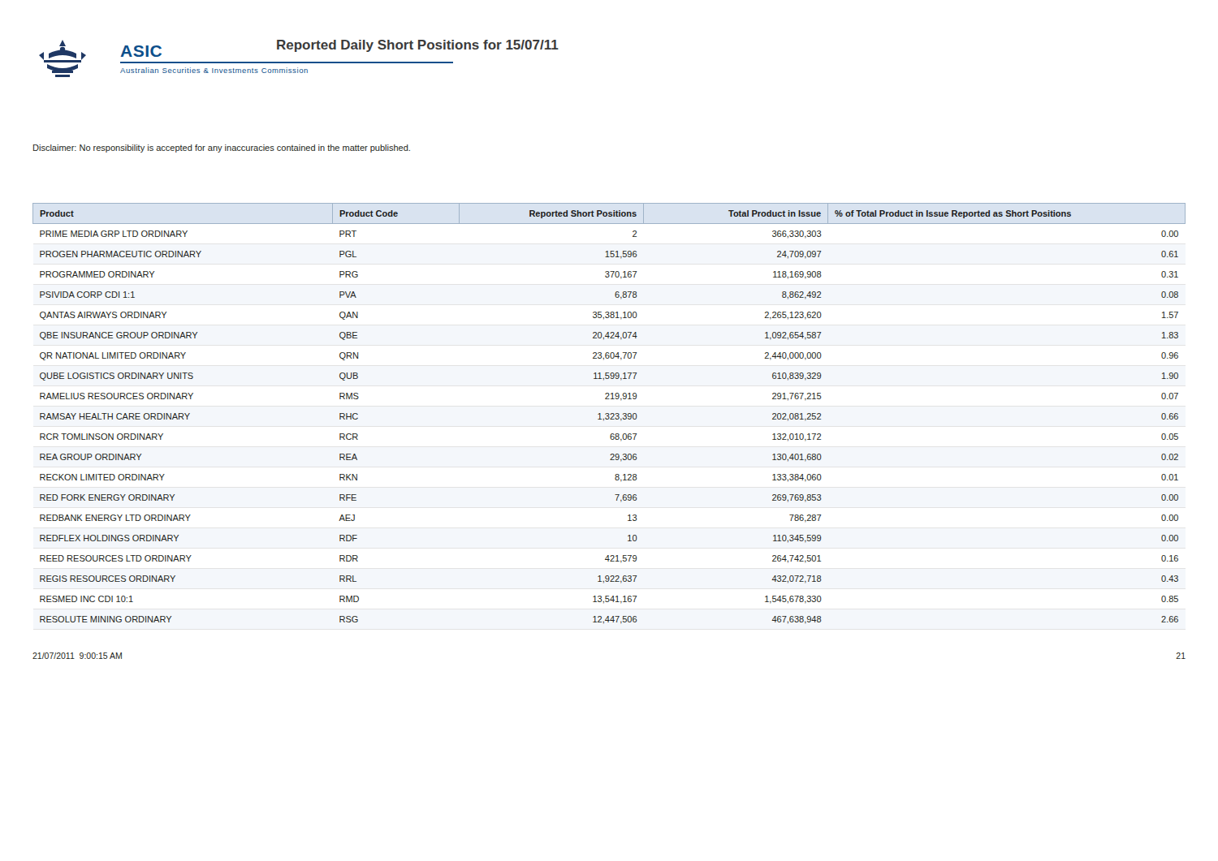ASIC
Australian Securities & Investments Commission
Reported Daily Short Positions for 15/07/11
Disclaimer: No responsibility is accepted for any inaccuracies contained in the matter published.
| Product | Product Code | Reported Short Positions | Total Product in Issue | % of Total Product in Issue Reported as Short Positions |
| --- | --- | --- | --- | --- |
| PRIME MEDIA GRP LTD ORDINARY | PRT | 2 | 366,330,303 | 0.00 |
| PROGEN PHARMACEUTIC ORDINARY | PGL | 151,596 | 24,709,097 | 0.61 |
| PROGRAMMED ORDINARY | PRG | 370,167 | 118,169,908 | 0.31 |
| PSIVIDA CORP CDI 1:1 | PVA | 6,878 | 8,862,492 | 0.08 |
| QANTAS AIRWAYS ORDINARY | QAN | 35,381,100 | 2,265,123,620 | 1.57 |
| QBE INSURANCE GROUP ORDINARY | QBE | 20,424,074 | 1,092,654,587 | 1.83 |
| QR NATIONAL LIMITED ORDINARY | QRN | 23,604,707 | 2,440,000,000 | 0.96 |
| QUBE LOGISTICS ORDINARY UNITS | QUB | 11,599,177 | 610,839,329 | 1.90 |
| RAMELIUS RESOURCES ORDINARY | RMS | 219,919 | 291,767,215 | 0.07 |
| RAMSAY HEALTH CARE ORDINARY | RHC | 1,323,390 | 202,081,252 | 0.66 |
| RCR TOMLINSON ORDINARY | RCR | 68,067 | 132,010,172 | 0.05 |
| REA GROUP ORDINARY | REA | 29,306 | 130,401,680 | 0.02 |
| RECKON LIMITED ORDINARY | RKN | 8,128 | 133,384,060 | 0.01 |
| RED FORK ENERGY ORDINARY | RFE | 7,696 | 269,769,853 | 0.00 |
| REDBANK ENERGY LTD ORDINARY | AEJ | 13 | 786,287 | 0.00 |
| REDFLEX HOLDINGS ORDINARY | RDF | 10 | 110,345,599 | 0.00 |
| REED RESOURCES LTD ORDINARY | RDR | 421,579 | 264,742,501 | 0.16 |
| REGIS RESOURCES ORDINARY | RRL | 1,922,637 | 432,072,718 | 0.43 |
| RESMED INC CDI 10:1 | RMD | 13,541,167 | 1,545,678,330 | 0.85 |
| RESOLUTE MINING ORDINARY | RSG | 12,447,506 | 467,638,948 | 2.66 |
21/07/2011 9:00:15 AM
21